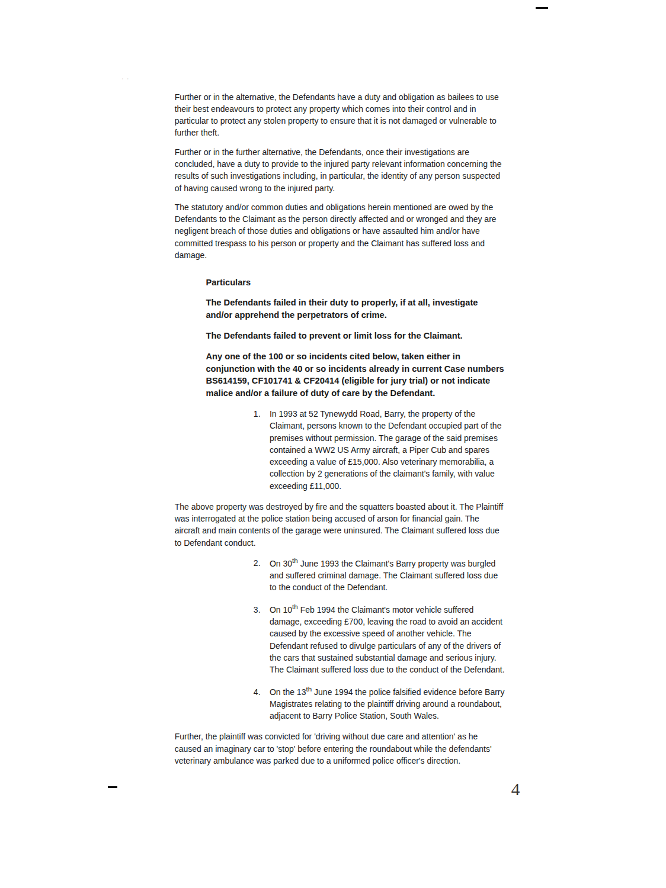. .
Further or in the alternative, the Defendants have a duty and obligation as bailees to use their best endeavours to protect any property which comes into their control and in particular to protect any stolen property to ensure that it is not damaged or vulnerable to further theft.
Further or in the further alternative, the Defendants, once their investigations are concluded, have a duty to provide to the injured party relevant information concerning the results of such investigations including, in particular, the identity of any person suspected of having caused wrong to the injured party.
The statutory and/or common duties and obligations herein mentioned are owed by the Defendants to the Claimant as the person directly affected and or wronged and they are negligent breach of those duties and obligations or have assaulted him and/or have committed trespass to his person or property and the Claimant has suffered loss and damage.
Particulars
The Defendants failed in their duty to properly, if at all, investigate and/or apprehend the perpetrators of crime.
The Defendants failed to prevent or limit loss for the Claimant.
Any one of the 100 or so incidents cited below, taken either in conjunction with the 40 or so incidents already in current Case numbers BS614159, CF101741 & CF20414 (eligible for jury trial) or not indicate malice and/or a failure of duty of care by the Defendant.
In 1993 at 52 Tynewydd Road, Barry, the property of the Claimant, persons known to the Defendant occupied part of the premises without permission. The garage of the said premises contained a WW2 US Army aircraft, a Piper Cub and spares exceeding a value of £15,000. Also veterinary memorabilia, a collection by 2 generations of the claimant's family, with value exceeding £11,000.
The above property was destroyed by fire and the squatters boasted about it. The Plaintiff was interrogated at the police station being accused of arson for financial gain. The aircraft and main contents of the garage were uninsured. The Claimant suffered loss due to Defendant conduct.
On 30th June 1993 the Claimant's Barry property was burgled and suffered criminal damage. The Claimant suffered loss due to the conduct of the Defendant.
On 10th Feb 1994 the Claimant's motor vehicle suffered damage, exceeding £700, leaving the road to avoid an accident caused by the excessive speed of another vehicle. The Defendant refused to divulge particulars of any of the drivers of the cars that sustained substantial damage and serious injury. The Claimant suffered loss due to the conduct of the Defendant.
On the 13th June 1994 the police falsified evidence before Barry Magistrates relating to the plaintiff driving around a roundabout, adjacent to Barry Police Station, South Wales.
Further, the plaintiff was convicted for 'driving without due care and attention' as he caused an imaginary car to 'stop' before entering the roundabout while the defendants' veterinary ambulance was parked due to a uniformed police officer's direction.
4